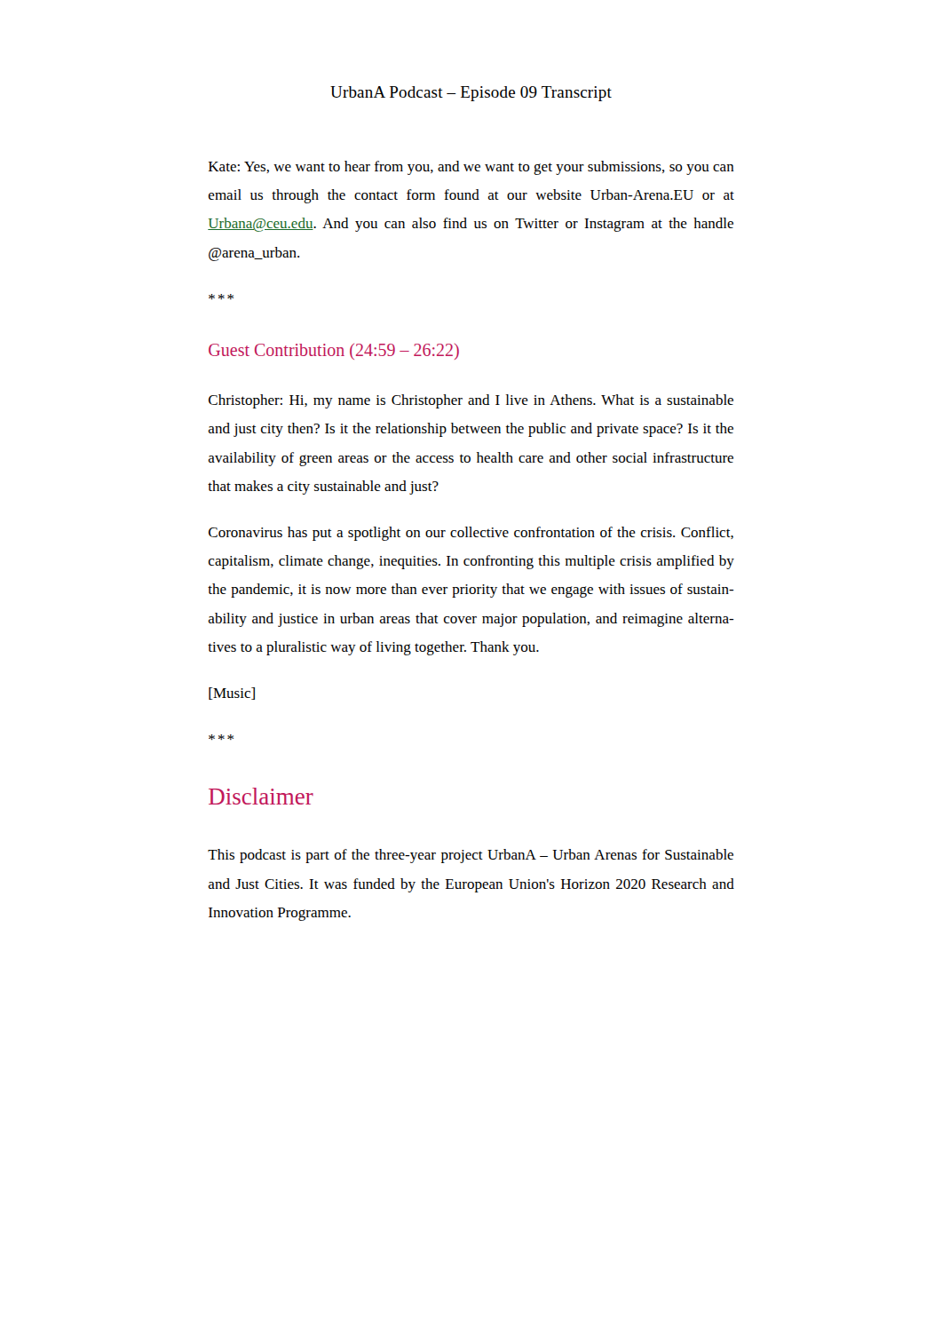UrbanA Podcast – Episode 09 Transcript
Kate: Yes, we want to hear from you, and we want to get your submissions, so you can email us through the contact form found at our website Urban-Arena.EU or at Urbana@ceu.edu. And you can also find us on Twitter or Instagram at the handle @arena_urban.
***
Guest Contribution (24:59 – 26:22)
Christopher: Hi, my name is Christopher and I live in Athens. What is a sustainable and just city then? Is it the relationship between the public and private space? Is it the availability of green areas or the access to health care and other social infrastructure that makes a city sustainable and just?
Coronavirus has put a spotlight on our collective confrontation of the crisis. Conflict, capitalism, climate change, inequities. In confronting this multiple crisis amplified by the pandemic, it is now more than ever priority that we engage with issues of sustainability and justice in urban areas that cover major population, and reimagine alternatives to a pluralistic way of living together. Thank you.
[Music]
***
Disclaimer
This podcast is part of the three-year project UrbanA – Urban Arenas for Sustainable and Just Cities. It was funded by the European Union's Horizon 2020 Research and Innovation Programme.